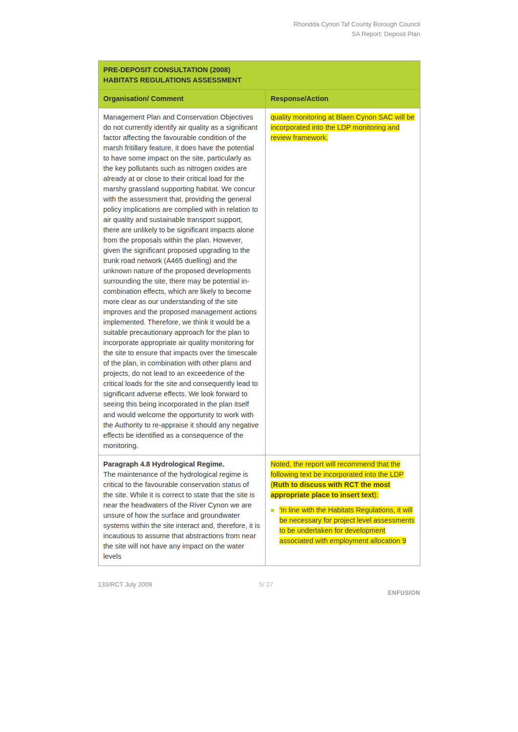Rhondda Cynon Taf County Borough Council
SA Report: Deposit Plan
| PRE-DEPOSIT CONSULTATION (2008) HABITATS REGULATIONS ASSESSMENT |
| Organisation/ Comment | Response/Action |
| Management Plan and Conservation Objectives do not currently identify air quality as a significant factor affecting the favourable condition of the marsh fritillary feature, it does have the potential to have some impact on the site, particularly as the key pollutants such as nitrogen oxides are already at or close to their critical load for the marshy grassland supporting habitat. We concur with the assessment that, providing the general policy implications are complied with in relation to air quality and sustainable transport support, there are unlikely to be significant impacts alone from the proposals within the plan. However, given the significant proposed upgrading to the trunk road network (A465 duelling) and the unknown nature of the proposed developments surrounding the site, there may be potential in-combination effects, which are likely to become more clear as our understanding of the site improves and the proposed management actions implemented. Therefore, we think it would be a suitable precautionary approach for the plan to incorporate appropriate air quality monitoring for the site to ensure that impacts over the timescale of the plan, in combination with other plans and projects, do not lead to an exceedence of the critical loads for the site and consequently lead to significant adverse effects. We look forward to seeing this being incorporated in the plan itself and would welcome the opportunity to work with the Authority to re-appraise it should any negative effects be identified as a consequence of the monitoring. | quality monitoring at Blaen Cynon SAC will be incorporated into the LDP monitoring and review framework. |
| Paragraph 4.8 Hydrological Regime. The maintenance of the hydrological regime is critical to the favourable conservation status of the site. While it is correct to state that the site is near the headwaters of the River Cynon we are unsure of how the surface and groundwater systems within the site interact and, therefore, it is incautious to assume that abstractions from near the site will not have any impact on the water levels | Noted, the report will recommend that the following text be incorporated into the LDP ( Ruth to discuss with RCT the most appropriate place to insert text ): ■ 'In line with the Habitats Regulations, it will be necessary for project level assessments to be undertaken for development associated with employment allocation 9 |
133/RCT July 2009 5/ 27
ENFUSION